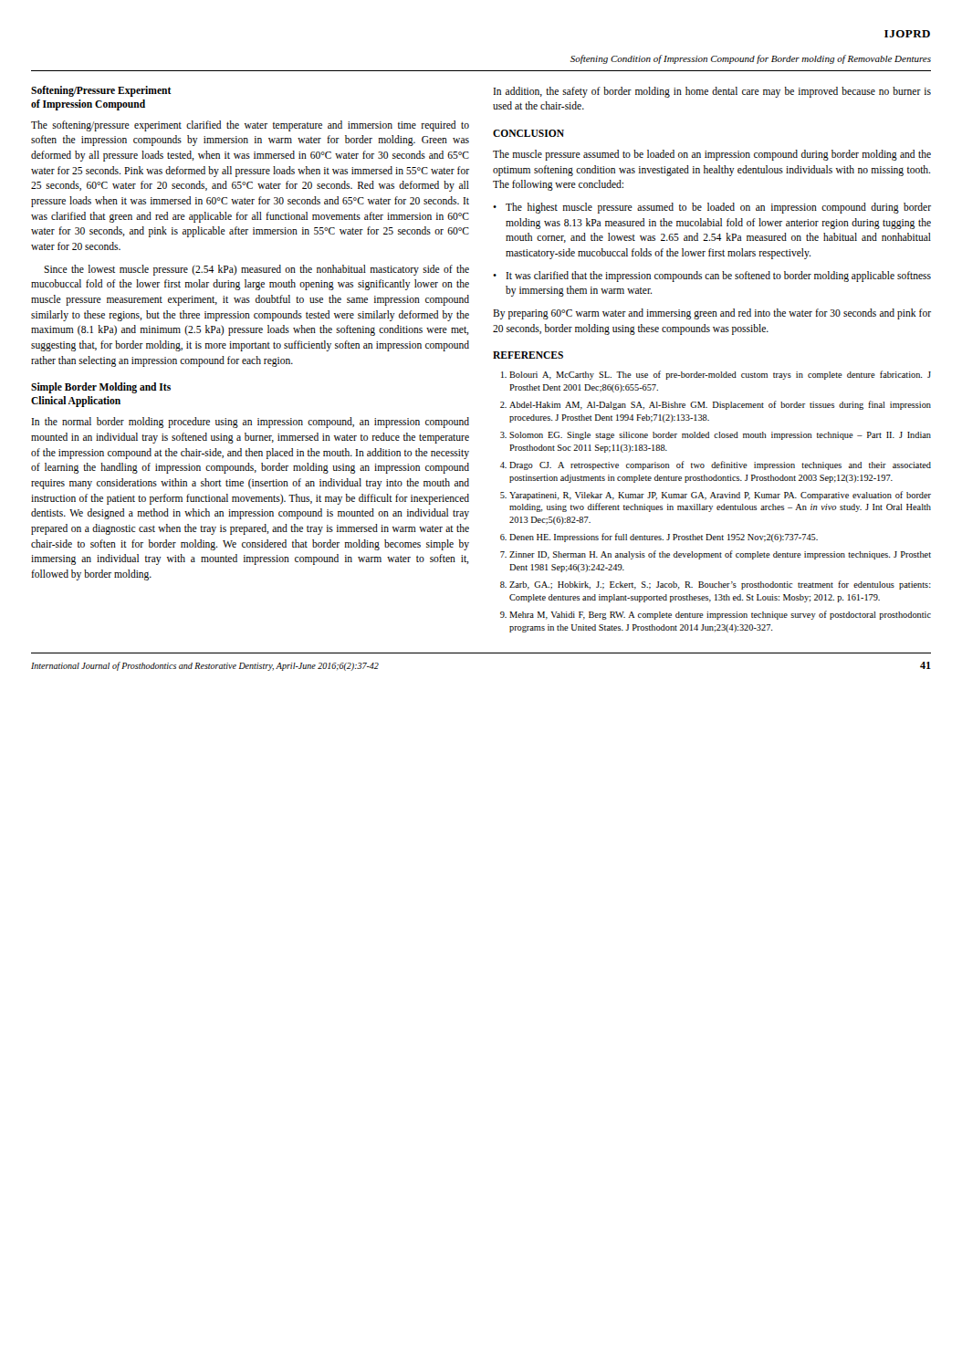IJOPRD
Softening Condition of Impression Compound for Border molding of Removable Dentures
Softening/Pressure Experiment
of Impression Compound
The softening/pressure experiment clarified the water temperature and immersion time required to soften the impression compounds by immersion in warm water for border molding. Green was deformed by all pressure loads tested, when it was immersed in 60°C water for 30 seconds and 65°C water for 25 seconds. Pink was deformed by all pressure loads when it was immersed in 55°C water for 25 seconds, 60°C water for 20 seconds, and 65°C water for 20 seconds. Red was deformed by all pressure loads when it was immersed in 60°C water for 30 seconds and 65°C water for 20 seconds. It was clarified that green and red are applicable for all functional movements after immersion in 60°C water for 30 seconds, and pink is applicable after immersion in 55°C water for 25 seconds or 60°C water for 20 seconds.
Since the lowest muscle pressure (2.54 kPa) measured on the nonhabitual masticatory side of the mucobuccal fold of the lower first molar during large mouth opening was significantly lower on the muscle pressure measurement experiment, it was doubtful to use the same impression compound similarly to these regions, but the three impression compounds tested were similarly deformed by the maximum (8.1 kPa) and minimum (2.5 kPa) pressure loads when the softening conditions were met, suggesting that, for border molding, it is more important to sufficiently soften an impression compound rather than selecting an impression compound for each region.
Simple Border Molding and Its
Clinical Application
In the normal border molding procedure using an impression compound, an impression compound mounted in an individual tray is softened using a burner, immersed in water to reduce the temperature of the impression compound at the chair-side, and then placed in the mouth. In addition to the necessity of learning the handling of impression compounds, border molding using an impression compound requires many considerations within a short time (insertion of an individual tray into the mouth and instruction of the patient to perform functional movements). Thus, it may be difficult for inexperienced dentists. We designed a method in which an impression compound is mounted on an individual tray prepared on a diagnostic cast when the tray is prepared, and the tray is immersed in warm water at the chair-side to soften it for border molding. We considered that border molding becomes simple by immersing an individual tray with a mounted impression compound in warm water to soften it, followed by border molding.
In addition, the safety of border molding in home dental care may be improved because no burner is used at the chair-side.
CONCLUSION
The muscle pressure assumed to be loaded on an impression compound during border molding and the optimum softening condition was investigated in healthy edentulous individuals with no missing tooth. The following were concluded:
The highest muscle pressure assumed to be loaded on an impression compound during border molding was 8.13 kPa measured in the mucolabial fold of lower anterior region during tugging the mouth corner, and the lowest was 2.65 and 2.54 kPa measured on the habitual and nonhabitual masticatory-side mucobuccal folds of the lower first molars respectively.
It was clarified that the impression compounds can be softened to border molding applicable softness by immersing them in warm water.
By preparing 60°C warm water and immersing green and red into the water for 30 seconds and pink for 20 seconds, border molding using these compounds was possible.
REFERENCES
Bolouri A, McCarthy SL. The use of pre-border-molded custom trays in complete denture fabrication. J Prosthet Dent 2001 Dec;86(6):655-657.
Abdel-Hakim AM, Al-Dalgan SA, Al-Bishre GM. Displacement of border tissues during final impression procedures. J Prosthet Dent 1994 Feb;71(2):133-138.
Solomon EG. Single stage silicone border molded closed mouth impression technique – Part II. J Indian Prosthodont Soc 2011 Sep;11(3):183-188.
Drago CJ. A retrospective comparison of two definitive impression techniques and their associated postinsertion adjustments in complete denture prosthodontics. J Prosthodont 2003 Sep;12(3):192-197.
Yarapatineni, R, Vilekar A, Kumar JP, Kumar GA, Aravind P, Kumar PA. Comparative evaluation of border molding, using two different techniques in maxillary edentulous arches – An in vivo study. J Int Oral Health 2013 Dec;5(6):82-87.
Denen HE. Impressions for full dentures. J Prosthet Dent 1952 Nov;2(6):737-745.
Zinner ID, Sherman H. An analysis of the development of complete denture impression techniques. J Prosthet Dent 1981 Sep;46(3):242-249.
Zarb, GA.; Hobkirk, J.; Eckert, S.; Jacob, R. Boucher’s prosthodontic treatment for edentulous patients: Complete dentures and implant-supported prostheses, 13th ed. St Louis: Mosby; 2012. p. 161-179.
Mehra M, Vahidi F, Berg RW. A complete denture impression technique survey of postdoctoral prosthodontic programs in the United States. J Prosthodont 2014 Jun;23(4):320-327.
International Journal of Prosthodontics and Restorative Dentistry, April-June 2016;6(2):37-42
41